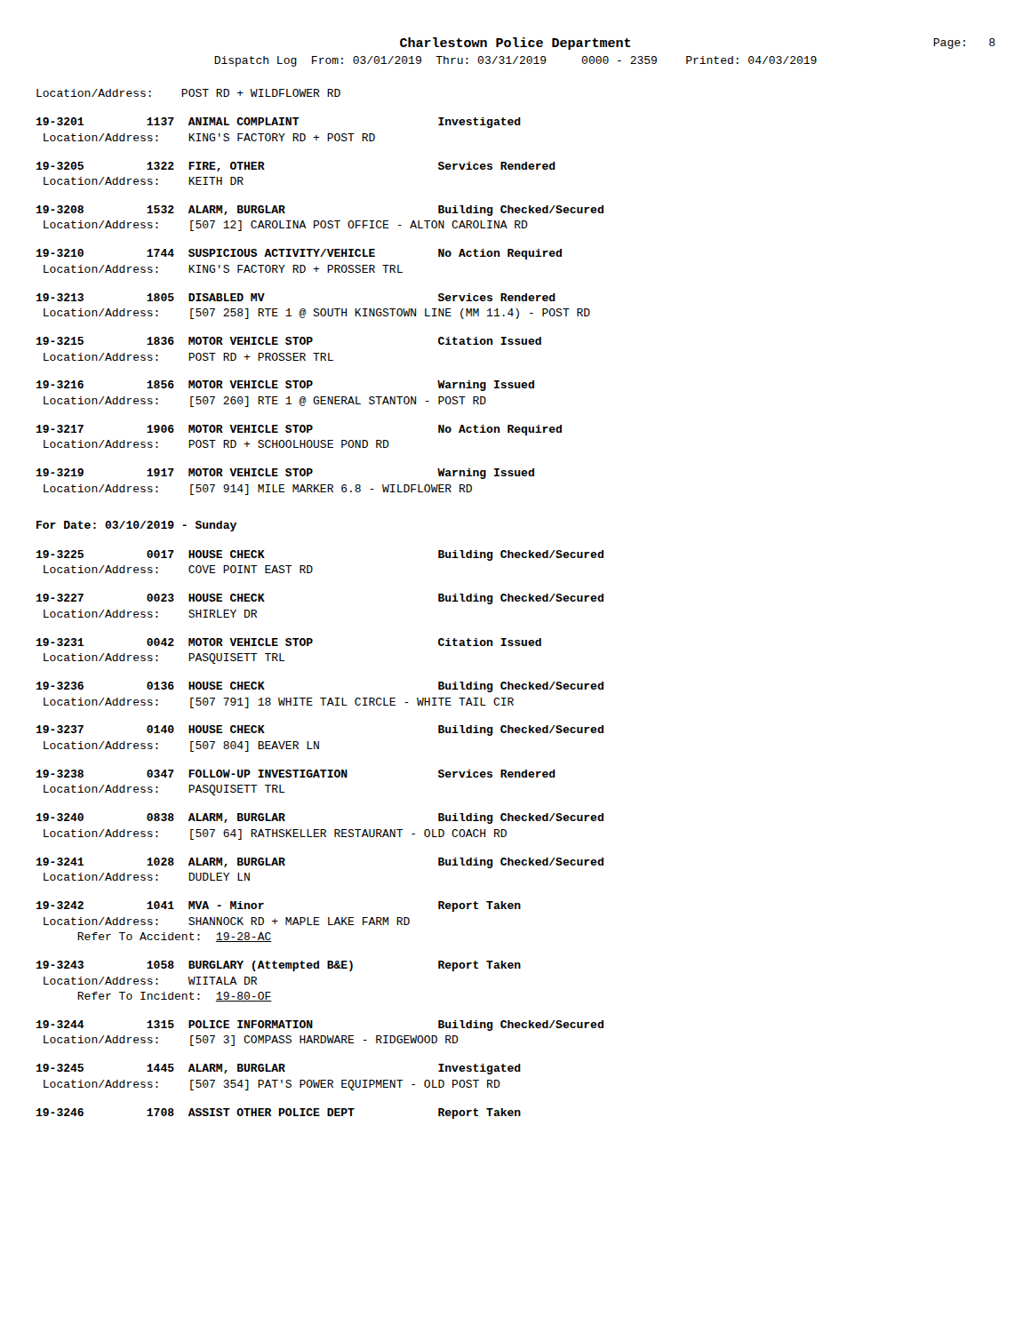Charlestown Police Department Page: 8
Dispatch Log From: 03/01/2019 Thru: 03/31/2019 0000 - 2359 Printed: 04/03/2019
Location/Address: POST RD + WILDFLOWER RD
19-3201 1137 ANIMAL COMPLAINT Investigated
Location/Address: KING'S FACTORY RD + POST RD
19-3205 1322 FIRE, OTHER Services Rendered
Location/Address: KEITH DR
19-3208 1532 ALARM, BURGLAR Building Checked/Secured
Location/Address: [507 12] CAROLINA POST OFFICE - ALTON CAROLINA RD
19-3210 1744 SUSPICIOUS ACTIVITY/VEHICLE No Action Required
Location/Address: KING'S FACTORY RD + PROSSER TRL
19-3213 1805 DISABLED MV Services Rendered
Location/Address: [507 258] RTE 1 @ SOUTH KINGSTOWN LINE (MM 11.4) - POST RD
19-3215 1836 MOTOR VEHICLE STOP Citation Issued
Location/Address: POST RD + PROSSER TRL
19-3216 1856 MOTOR VEHICLE STOP Warning Issued
Location/Address: [507 260] RTE 1 @ GENERAL STANTON - POST RD
19-3217 1906 MOTOR VEHICLE STOP No Action Required
Location/Address: POST RD + SCHOOLHOUSE POND RD
19-3219 1917 MOTOR VEHICLE STOP Warning Issued
Location/Address: [507 914] MILE MARKER 6.8 - WILDFLOWER RD
For Date: 03/10/2019 - Sunday
19-3225 0017 HOUSE CHECK Building Checked/Secured
Location/Address: COVE POINT EAST RD
19-3227 0023 HOUSE CHECK Building Checked/Secured
Location/Address: SHIRLEY DR
19-3231 0042 MOTOR VEHICLE STOP Citation Issued
Location/Address: PASQUISETT TRL
19-3236 0136 HOUSE CHECK Building Checked/Secured
Location/Address: [507 791] 18 WHITE TAIL CIRCLE - WHITE TAIL CIR
19-3237 0140 HOUSE CHECK Building Checked/Secured
Location/Address: [507 804] BEAVER LN
19-3238 0347 FOLLOW-UP INVESTIGATION Services Rendered
Location/Address: PASQUISETT TRL
19-3240 0838 ALARM, BURGLAR Building Checked/Secured
Location/Address: [507 64] RATHSKELLER RESTAURANT - OLD COACH RD
19-3241 1028 ALARM, BURGLAR Building Checked/Secured
Location/Address: DUDLEY LN
19-3242 1041 MVA - Minor Report Taken
Location/Address: SHANNOCK RD + MAPLE LAKE FARM RD
Refer To Accident: 19-28-AC
19-3243 1058 BURGLARY (Attempted B&E) Report Taken
Location/Address: WIITALA DR
Refer To Incident: 19-80-OF
19-3244 1315 POLICE INFORMATION Building Checked/Secured
Location/Address: [507 3] COMPASS HARDWARE - RIDGEWOOD RD
19-3245 1445 ALARM, BURGLAR Investigated
Location/Address: [507 354] PAT'S POWER EQUIPMENT - OLD POST RD
19-3246 1708 ASSIST OTHER POLICE DEPT Report Taken